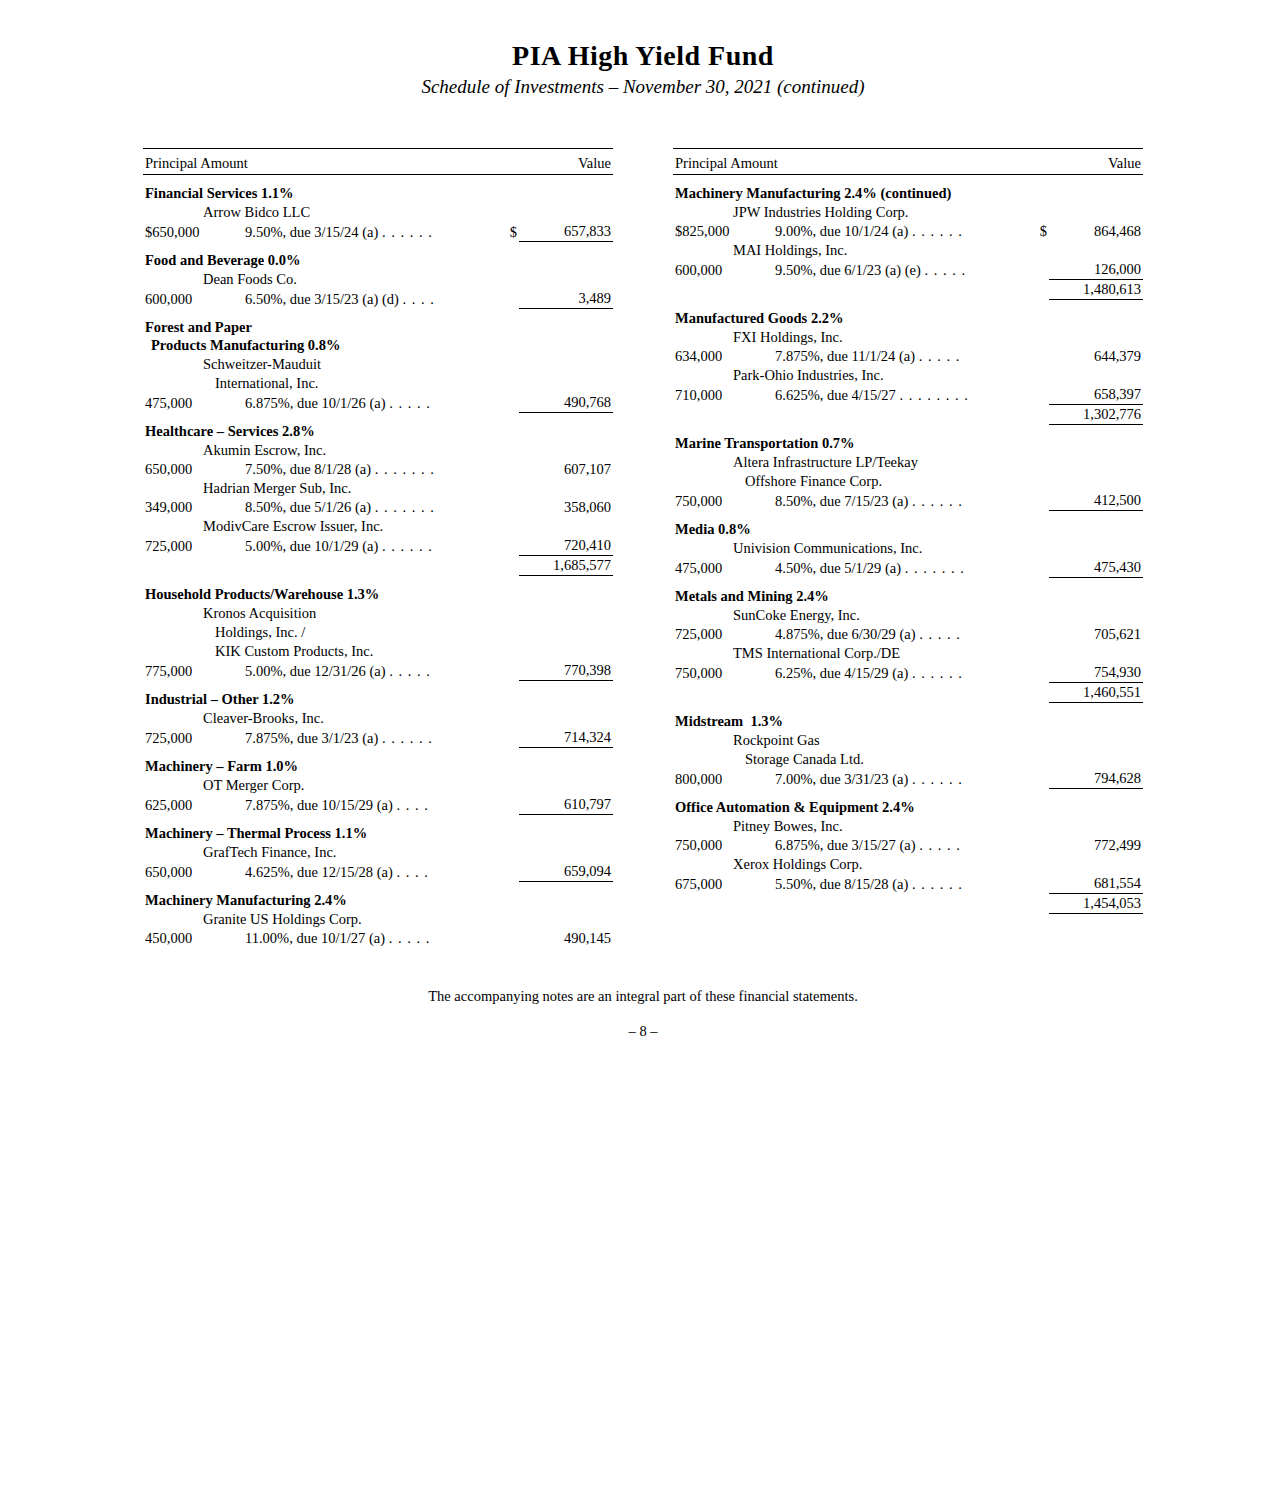PIA High Yield Fund
Schedule of Investments – November 30, 2021 (continued)
| Principal Amount | Value |
| Financial Services 1.1% |
| Arrow Bidco LLC |
| $650,000 | 9.50%, due 3/15/24 (a) . . . . . . | $ | 657,833 |
| Food and Beverage 0.0% |
| Dean Foods Co. |
| 600,000 | 6.50%, due 3/15/23 (a) (d) . . . . | | 3,489 |
| Forest and Paper |
| Products Manufacturing 0.8% |
| Schweitzer-Mauduit |
| International, Inc. |
| 475,000 | 6.875%, due 10/1/26 (a) . . . . . | | 490,768 |
| Healthcare – Services 2.8% |
| Akumin Escrow, Inc. |
| 650,000 | 7.50%, due 8/1/28 (a) . . . . . . . | | 607,107 |
| Hadrian Merger Sub, Inc. |
| 349,000 | 8.50%, due 5/1/26 (a) . . . . . . . | | 358,060 |
| ModivCare Escrow Issuer, Inc. |
| 725,000 | 5.00%, due 10/1/29 (a) . . . . . . | | 720,410 |
| | 1,685,577 |
| Household Products/Warehouse 1.3% |
| Kronos Acquisition |
| Holdings, Inc. / |
| KIK Custom Products, Inc. |
| 775,000 | 5.00%, due 12/31/26 (a) . . . . . | | 770,398 |
| Industrial – Other 1.2% |
| Cleaver-Brooks, Inc. |
| 725,000 | 7.875%, due 3/1/23 (a) . . . . . . | | 714,324 |
| Machinery – Farm 1.0% |
| OT Merger Corp. |
| 625,000 | 7.875%, due 10/15/29 (a) . . . . | | 610,797 |
| Machinery – Thermal Process 1.1% |
| GrafTech Finance, Inc. |
| 650,000 | 4.625%, due 12/15/28 (a) . . . . | | 659,094 |
| Machinery Manufacturing 2.4% |
| Granite US Holdings Corp. |
| 450,000 | 11.00%, due 10/1/27 (a) . . . . . | | 490,145 |
| Principal Amount | Value |
| Machinery Manufacturing 2.4% (continued) |
| JPW Industries Holding Corp. |
| $825,000 | 9.00%, due 10/1/24 (a) . . . . . . | $ | 864,468 |
| MAI Holdings, Inc. |
| 600,000 | 9.50%, due 6/1/23 (a) (e) . . . . . | | 126,000 |
| | 1,480,613 |
| Manufactured Goods 2.2% |
| FXI Holdings, Inc. |
| 634,000 | 7.875%, due 11/1/24 (a) . . . . . | | 644,379 |
| Park-Ohio Industries, Inc. |
| 710,000 | 6.625%, due 4/15/27 . . . . . . . . | | 658,397 |
| | 1,302,776 |
| Marine Transportation 0.7% |
| Altera Infrastructure LP/Teekay |
| Offshore Finance Corp. |
| 750,000 | 8.50%, due 7/15/23 (a) . . . . . . | | 412,500 |
| Media 0.8% |
| Univision Communications, Inc. |
| 475,000 | 4.50%, due 5/1/29 (a) . . . . . . . | | 475,430 |
| Metals and Mining 2.4% |
| SunCoke Energy, Inc. |
| 725,000 | 4.875%, due 6/30/29 (a) . . . . . | | 705,621 |
| TMS International Corp./DE |
| 750,000 | 6.25%, due 4/15/29 (a) . . . . . . | | 754,930 |
| | 1,460,551 |
| Midstream 1.3% |
| Rockpoint Gas |
| Storage Canada Ltd. |
| 800,000 | 7.00%, due 3/31/23 (a) . . . . . . | | 794,628 |
| Office Automation & Equipment 2.4% |
| Pitney Bowes, Inc. |
| 750,000 | 6.875%, due 3/15/27 (a) . . . . . | | 772,499 |
| Xerox Holdings Corp. |
| 675,000 | 5.50%, due 8/15/28 (a) . . . . . . | | 681,554 |
| | 1,454,053 |
The accompanying notes are an integral part of these financial statements.
– 8 –